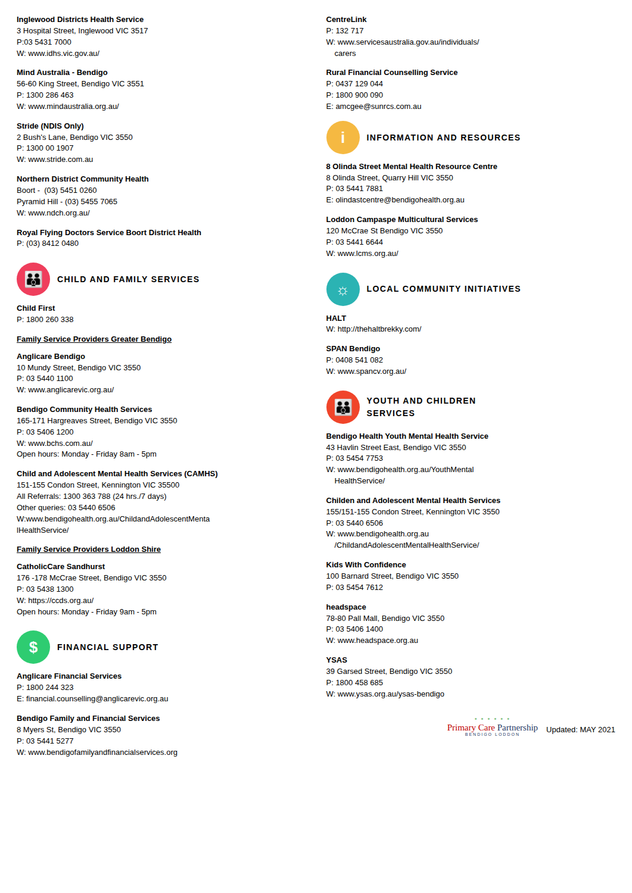Inglewood Districts Health Service 3 Hospital Street, Inglewood VIC 3517 P:03 5431 7000 W: www.idhs.vic.gov.au/
Mind Australia - Bendigo 56-60 King Street, Bendigo VIC 3551 P: 1300 286 463 W: www.mindaustralia.org.au/
Stride (NDIS Only) 2 Bush's Lane, Bendigo VIC 3550 P: 1300 00 1907 W: www.stride.com.au
Northern District Community Health Boort - (03) 5451 0260 Pyramid Hill - (03) 5455 7065 W: www.ndch.org.au/
Royal Flying Doctors Service Boort District Health P: (03) 8412 0480
👪
Child and Family Services
Child First P: 1800 260 338
Family Service Providers Greater Bendigo
Anglicare Bendigo 10 Mundy Street, Bendigo VIC 3550 P: 03 5440 1100 W: www.anglicarevic.org.au/
Bendigo Community Health Services 165-171 Hargreaves Street, Bendigo VIC 3550 P: 03 5406 1200 W: www.bchs.com.au/ Open hours: Monday - Friday 8am - 5pm
Child and Adolescent Mental Health Services (CAMHS) 151-155 Condon Street, Kennington VIC 35500 All Referrals: 1300 363 788 (24 hrs./7 days) Other queries: 03 5440 6506 W:www.bendigohealth.org.au/ChildandAdolescentMenta lHealthService/
Family Service Providers Loddon Shire
CatholicCare Sandhurst 176 -178 McCrae Street, Bendigo VIC 3550 P: 03 5438 1300 W: https://ccds.org.au/ Open hours: Monday - Friday 9am - 5pm
$
Financial Support
Anglicare Financial Services P: 1800 244 323 E: financial.counselling@anglicarevic.org.au
Bendigo Family and Financial Services 8 Myers St, Bendigo VIC 3550 P: 03 5441 5277 W: www.bendigofamilyandfinancialservices.org
CentreLink P: 132 717 W: www.servicesaustralia.gov.au/individuals/ carers
Rural Financial Counselling Service P: 0437 129 044 P: 1800 900 090 E: amcgee@sunrcs.com.au
i
Information and Resources
8 Olinda Street Mental Health Resource Centre 8 Olinda Street, Quarry Hill VIC 3550 P: 03 5441 7881 E: olindastcentre@bendigohealth.org.au
Loddon Campaspe Multicultural Services 120 McCrae St Bendigo VIC 3550 P: 03 5441 6644 W: www.lcms.org.au/
☼
Local Community Initiatives
HALT W: http://thehaltbrekky.com/
SPAN Bendigo P: 0408 541 082 W: www.spancv.org.au/
👪
Youth and Children
Services
Bendigo Health Youth Mental Health Service 43 Havlin Street East, Bendigo VIC 3550 P: 03 5454 7753 W: www.bendigohealth.org.au/YouthMental HealthService/
Childen and Adolescent Mental Health Services 155/151-155 Condon Street, Kennington VIC 3550 P: 03 5440 6506 W: www.bendigohealth.org.au /ChildandAdolescentMentalHealthService/
Kids With Confidence 100 Barnard Street, Bendigo VIC 3550 P: 03 5454 7612
headspace 78-80 Pall Mall, Bendigo VIC 3550 P: 03 5406 1400 W: www.headspace.org.au
YSAS 39 Garsed Street, Bendigo VIC 3550 P: 1800 458 685 W: www.ysas.org.au/ysas-bendigo
• • • • • •
Primary Care Partnership
BENDIGO LODDON
Updated: MAY 2021